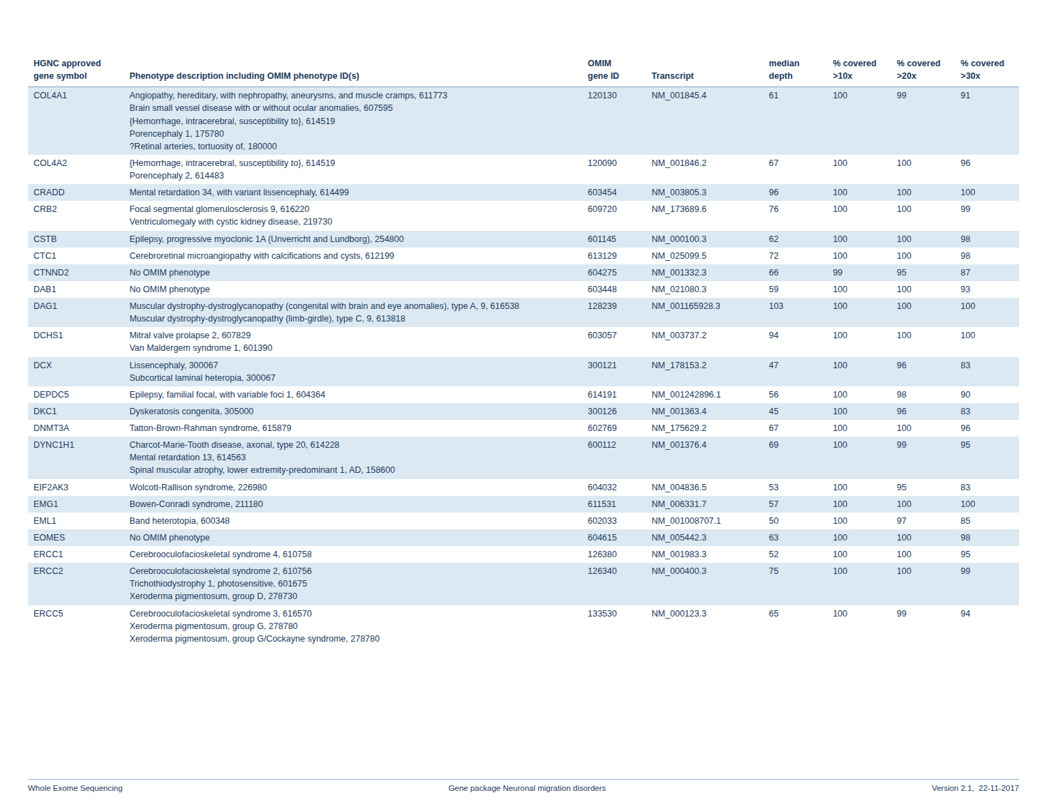| HGNC approved gene symbol | Phenotype description including OMIM phenotype ID(s) | OMIM gene ID | Transcript | median depth | % covered >10x | % covered >20x | % covered >30x |
| --- | --- | --- | --- | --- | --- | --- | --- |
| COL4A1 | Angiopathy, hereditary, with nephropathy, aneurysms, and muscle cramps, 611773 Brain small vessel disease with or without ocular anomalies, 607595 {Hemorrhage, intracerebral, susceptibility to}, 614519 Porencephaly 1, 175780 ?Retinal arteries, tortuosity of, 180000 | 120130 | NM_001845.4 | 61 | 100 | 99 | 91 |
| COL4A2 | {Hemorrhage, intracerebral, susceptibility to}, 614519 Porencephaly 2, 614483 | 120090 | NM_001846.2 | 67 | 100 | 100 | 96 |
| CRADD | Mental retardation 34, with variant lissencephaly, 614499 | 603454 | NM_003805.3 | 96 | 100 | 100 | 100 |
| CRB2 | Focal segmental glomerulosclerosis 9, 616220 Ventriculomegaly with cystic kidney disease, 219730 | 609720 | NM_173689.6 | 76 | 100 | 100 | 99 |
| CSTB | Epilepsy, progressive myoclonic 1A (Unverricht and Lundborg), 254800 | 601145 | NM_000100.3 | 62 | 100 | 100 | 98 |
| CTC1 | Cerebroretinal microangiopathy with calcifications and cysts, 612199 | 613129 | NM_025099.5 | 72 | 100 | 100 | 98 |
| CTNND2 | No OMIM phenotype | 604275 | NM_001332.3 | 66 | 99 | 95 | 87 |
| DAB1 | No OMIM phenotype | 603448 | NM_021080.3 | 59 | 100 | 100 | 93 |
| DAG1 | Muscular dystrophy-dystroglycanopathy (congenital with brain and eye anomalies), type A, 9, 616538 Muscular dystrophy-dystroglycanopathy (limb-girdle), type C, 9, 613818 | 128239 | NM_001165928.3 | 103 | 100 | 100 | 100 |
| DCHS1 | Mitral valve prolapse 2, 607829 Van Maldergem syndrome 1, 601390 | 603057 | NM_003737.2 | 94 | 100 | 100 | 100 |
| DCX | Lissencephaly, 300067 Subcortical laminal heteropia, 300067 | 300121 | NM_178153.2 | 47 | 100 | 96 | 83 |
| DEPDC5 | Epilepsy, familial focal, with variable foci 1, 604364 | 614191 | NM_001242896.1 | 56 | 100 | 98 | 90 |
| DKC1 | Dyskeratosis congenita, 305000 | 300126 | NM_001363.4 | 45 | 100 | 96 | 83 |
| DNMT3A | Tatton-Brown-Rahman syndrome, 615879 | 602769 | NM_175629.2 | 67 | 100 | 100 | 96 |
| DYNC1H1 | Charcot-Marie-Tooth disease, axonal, type 20, 614228 Mental retardation 13, 614563 Spinal muscular atrophy, lower extremity-predominant 1, AD, 158600 | 600112 | NM_001376.4 | 69 | 100 | 99 | 95 |
| EIF2AK3 | Wolcott-Rallison syndrome, 226980 | 604032 | NM_004836.5 | 53 | 100 | 95 | 83 |
| EMG1 | Bowen-Conradi syndrome, 211180 | 611531 | NM_006331.7 | 57 | 100 | 100 | 100 |
| EML1 | Band heterotopia, 600348 | 602033 | NM_001008707.1 | 50 | 100 | 97 | 85 |
| EOMES | No OMIM phenotype | 604615 | NM_005442.3 | 63 | 100 | 100 | 98 |
| ERCC1 | Cerebrooculofacioskeletal syndrome 4, 610758 | 126380 | NM_001983.3 | 52 | 100 | 100 | 95 |
| ERCC2 | Cerebrooculofacioskeletal syndrome 2, 610756 Trichothiodystrophy 1, photosensitive, 601675 Xeroderma pigmentosum, group D, 278730 | 126340 | NM_000400.3 | 75 | 100 | 100 | 99 |
| ERCC5 | Cerebrooculofacioskeletal syndrome 3, 616570 Xeroderma pigmentosum, group G, 278780 Xeroderma pigmentosum, group G/Cockayne syndrome, 278780 | 133530 | NM_000123.3 | 65 | 100 | 99 | 94 |
Whole Exome Sequencing
Gene package Neuronal migration disorders
Version 2.1, 22-11-2017